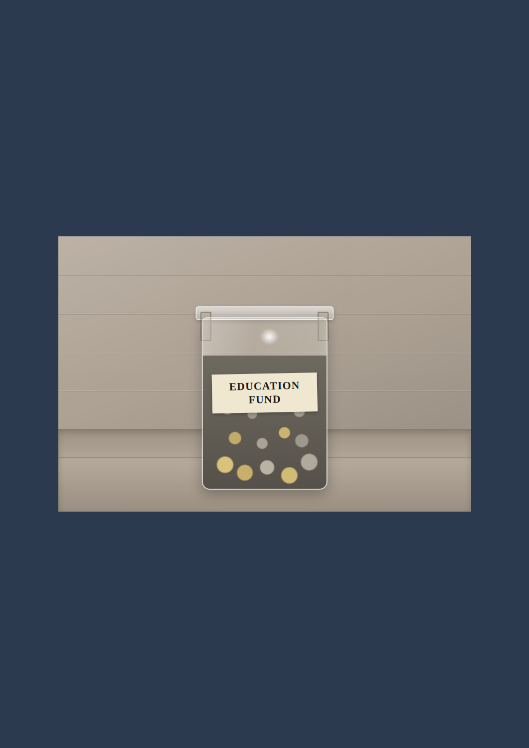Education
Fund
Education Fund